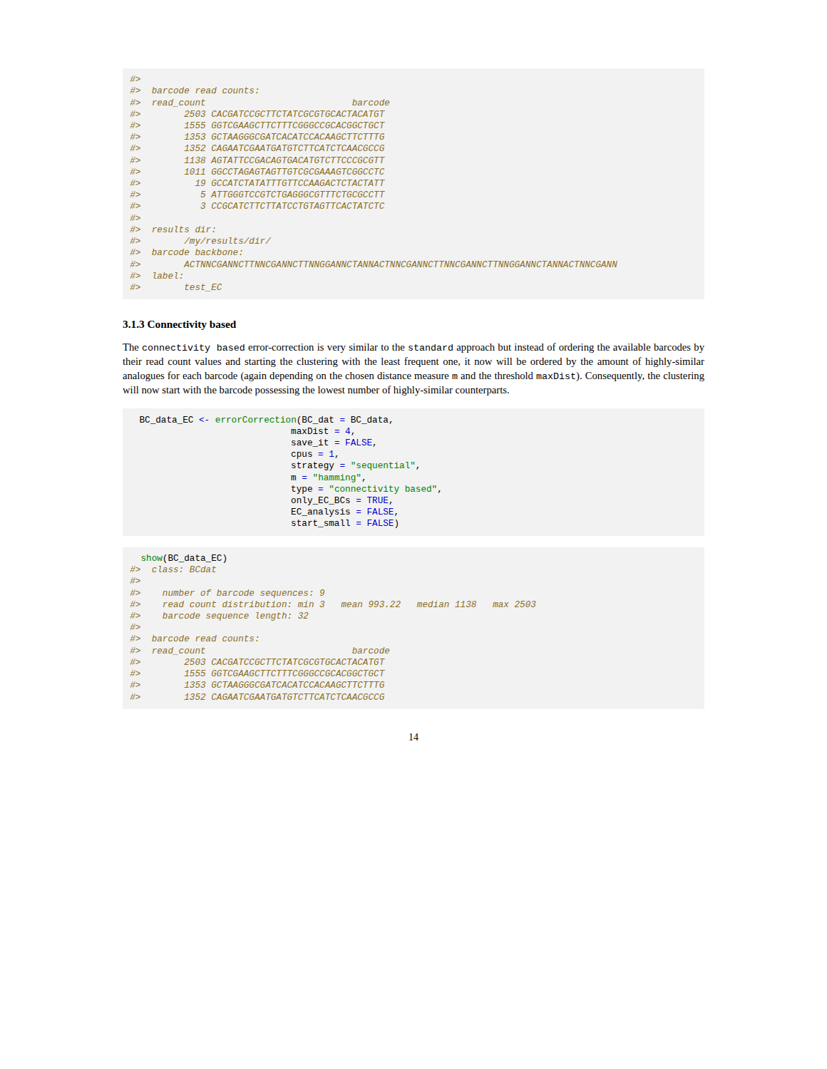#>
#>  barcode read counts:
#>  read_count                           barcode
#>        2503 CACGATCCGCTTCTATCGCGTGCACTACATGT
#>        1555 GGTCGAAGCTTCTTTCGGGCCGCACGGCTGCT
#>        1353 GCTAAGGGCGATCACATCCACAAGCTTCTTTG
#>        1352 CAGAATCGAATGATGTCTTCATCTCAACGCCG
#>        1138 AGTATTCCGACAGTGACATGTCTTCCCGCGTT
#>        1011 GGCCTAGAGTAGTTGTCGCGAAAGTCGGCCTC
#>          19 GCCATCTATATTTGTTCCAAGACTCTACTATT
#>           5 ATTGGGTCCGTCTGAGGGCGTTTCTGCGCCTT
#>           3 CCGCATCTTCTTATCCTGTAGTTCACTATCTC
#>
#>  results dir:
#>        /my/results/dir/
#>  barcode backbone:
#>        ACTNNCGANNCTTNNCGANNCTTNNGGANNCTANNACTNNCGANNCTTNNCGANNCTTNNGGANNCTANNACTNNCGANN
#>  label:
#>        test_EC
3.1.3 Connectivity based
The connectivity based error-correction is very similar to the standard approach but instead of ordering the available barcodes by their read count values and starting the clustering with the least frequent one, it now will be ordered by the amount of highly-similar analogues for each barcode (again depending on the chosen distance measure m and the threshold maxDist). Consequently, the clustering will now start with the barcode possessing the lowest number of highly-similar counterparts.
BC_data_EC <- errorCorrection(BC_dat = BC_data,
                            maxDist = 4,
                            save_it = FALSE,
                            cpus = 1,
                            strategy = "sequential",
                            m = "hamming",
                            type = "connectivity based",
                            only_EC_BCs = TRUE,
                            EC_analysis = FALSE,
                            start_small = FALSE)
  show(BC_data_EC)
#>  class: BCdat
#>
#>    number of barcode sequences: 9
#>    read count distribution: min 3   mean 993.22   median 1138   max 2503
#>    barcode sequence length: 32
#>
#>  barcode read counts:
#>  read_count                           barcode
#>        2503 CACGATCCGCTTCTATCGCGTGCACTACATGT
#>        1555 GGTCGAAGCTTCTTTCGGGCCGCACGGCTGCT
#>        1353 GCTAAGGGCGATCACATCCACAAGCTTCTTTG
#>        1352 CAGAATCGAATGATGTCTTCATCTCAACGCCG
14